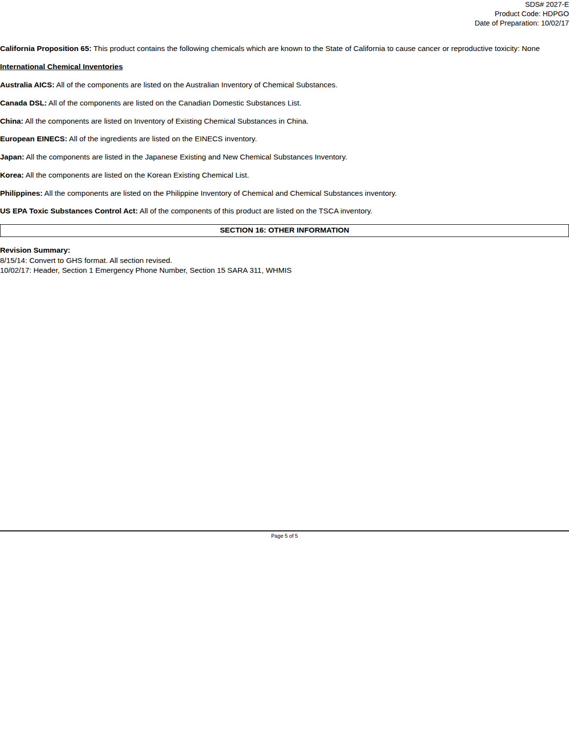SDS# 2027-E
Product Code: HDPGO
Date of Preparation: 10/02/17
California Proposition 65: This product contains the following chemicals which are known to the State of California to cause cancer or reproductive toxicity: None
International Chemical Inventories
Australia AICS: All of the components are listed on the Australian Inventory of Chemical Substances.
Canada DSL: All of the components are listed on the Canadian Domestic Substances List.
China: All the components are listed on Inventory of Existing Chemical Substances in China.
European EINECS: All of the ingredients are listed on the EINECS inventory.
Japan: All the components are listed in the Japanese Existing and New Chemical Substances Inventory.
Korea: All the components are listed on the Korean Existing Chemical List.
Philippines: All the components are listed on the Philippine Inventory of Chemical and Chemical Substances inventory.
US EPA Toxic Substances Control Act: All of the components of this product are listed on the TSCA inventory.
SECTION 16: OTHER INFORMATION
Revision Summary:
8/15/14: Convert to GHS format. All section revised.
10/02/17: Header, Section 1 Emergency Phone Number, Section 15 SARA 311, WHMIS
Page 5 of 5